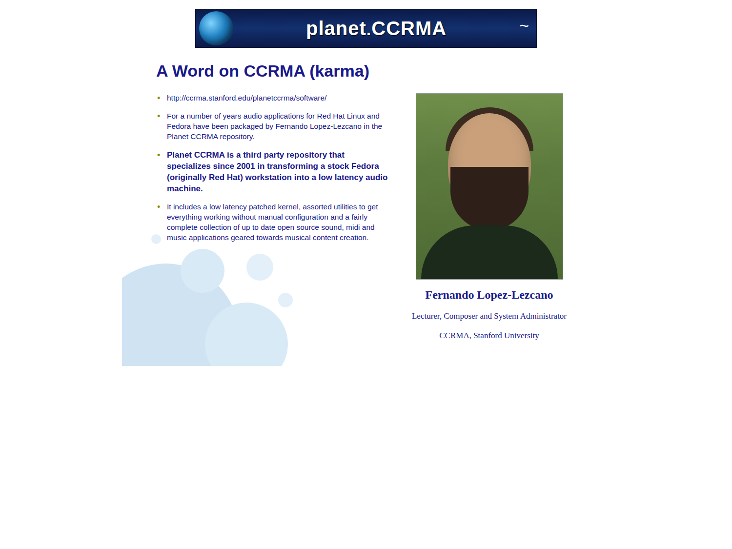planet. CCRMA
~
A Word on CCRMA (karma)
http://ccrma.stanford.edu/planetccrma/software/
For a number of years audio applications for Red Hat Linux and Fedora have been packaged by Fernando Lopez-Lezcano in the Planet CCRMA repository.
Planet CCRMA is a third party repository that specializes since 2001 in transforming a stock Fedora (originally Red Hat) workstation into a low latency audio machine.
It includes a low latency patched kernel, assorted utilities to get everything working without manual configuration and a fairly complete collection of up to date open source sound, midi and music applications geared towards musical content creation.
Fernando Lopez-Lezcano
Lecturer, Composer and System Administrator
CCRMA, Stanford University